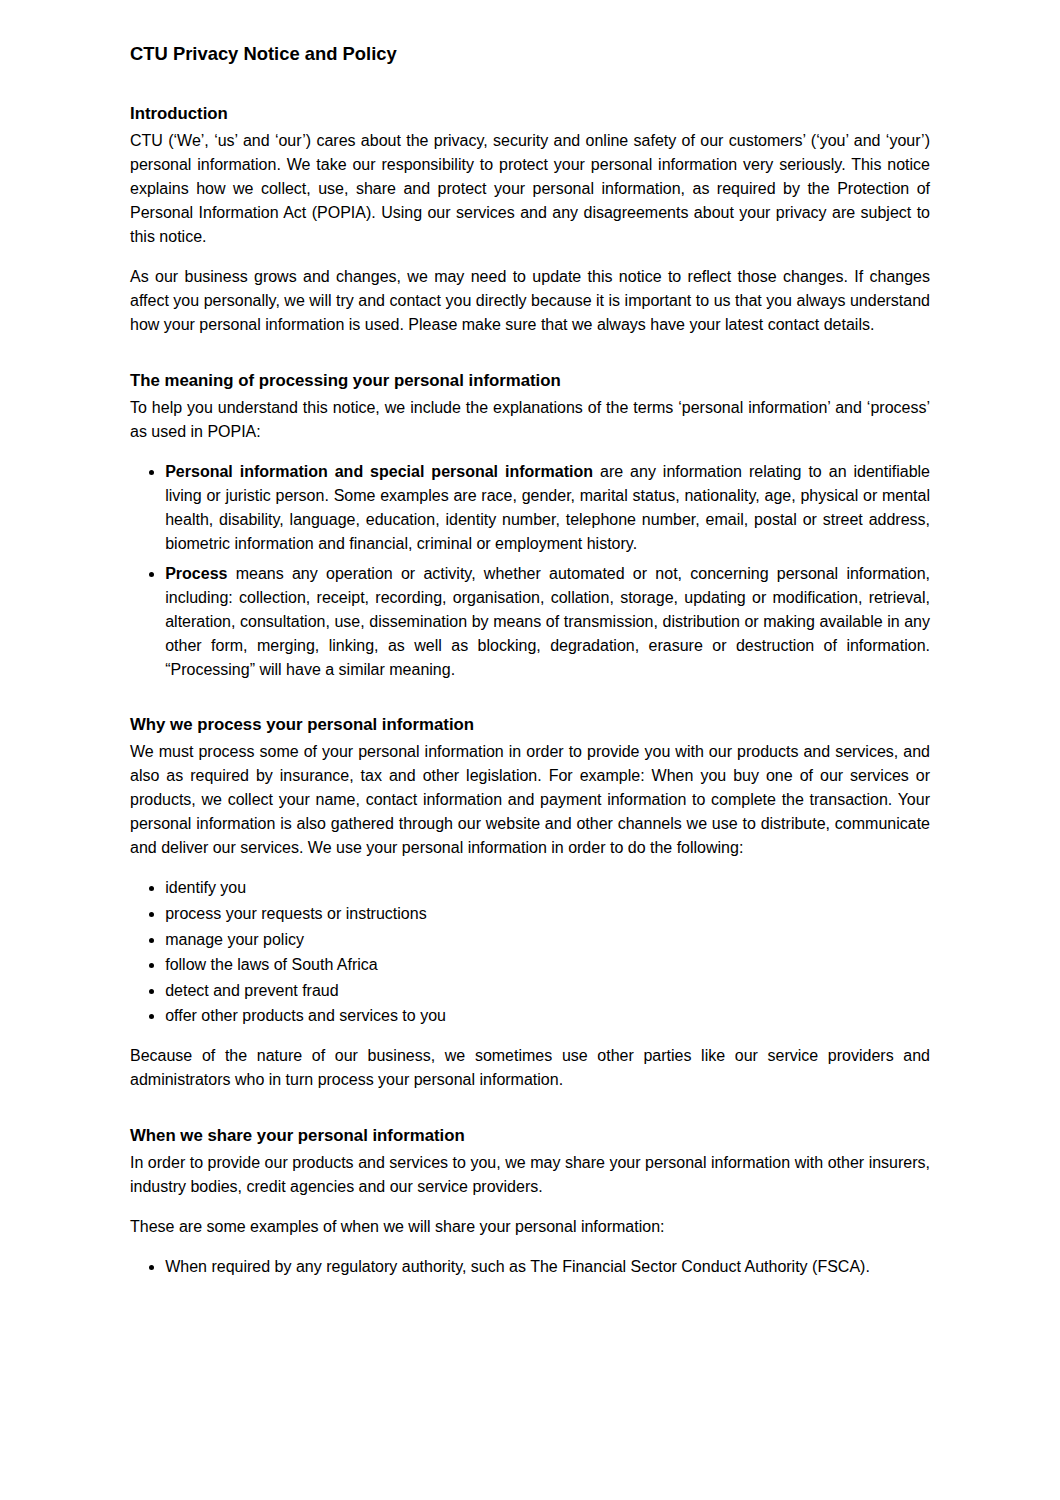CTU Privacy Notice and Policy
Introduction
CTU (‘We’, ‘us’ and ‘our’) cares about the privacy, security and online safety of our customers’ (‘you’ and ‘your’) personal information. We take our responsibility to protect your personal information very seriously. This notice explains how we collect, use, share and protect your personal information, as required by the Protection of Personal Information Act (POPIA). Using our services and any disagreements about your privacy are subject to this notice.
As our business grows and changes, we may need to update this notice to reflect those changes. If changes affect you personally, we will try and contact you directly because it is important to us that you always understand how your personal information is used. Please make sure that we always have your latest contact details.
The meaning of processing your personal information
To help you understand this notice, we include the explanations of the terms ‘personal information’ and ‘process’ as used in POPIA:
Personal information and special personal information are any information relating to an identifiable living or juristic person. Some examples are race, gender, marital status, nationality, age, physical or mental health, disability, language, education, identity number, telephone number, email, postal or street address, biometric information and financial, criminal or employment history.
Process means any operation or activity, whether automated or not, concerning personal information, including: collection, receipt, recording, organisation, collation, storage, updating or modification, retrieval, alteration, consultation, use, dissemination by means of transmission, distribution or making available in any other form, merging, linking, as well as blocking, degradation, erasure or destruction of information. “Processing” will have a similar meaning.
Why we process your personal information
We must process some of your personal information in order to provide you with our products and services, and also as required by insurance, tax and other legislation. For example: When you buy one of our services or products, we collect your name, contact information and payment information to complete the transaction. Your personal information is also gathered through our website and other channels we use to distribute, communicate and deliver our services. We use your personal information in order to do the following:
identify you
process your requests or instructions
manage your policy
follow the laws of South Africa
detect and prevent fraud
offer other products and services to you
Because of the nature of our business, we sometimes use other parties like our service providers and administrators who in turn process your personal information.
When we share your personal information
In order to provide our products and services to you, we may share your personal information with other insurers, industry bodies, credit agencies and our service providers.
These are some examples of when we will share your personal information:
When required by any regulatory authority, such as The Financial Sector Conduct Authority (FSCA).